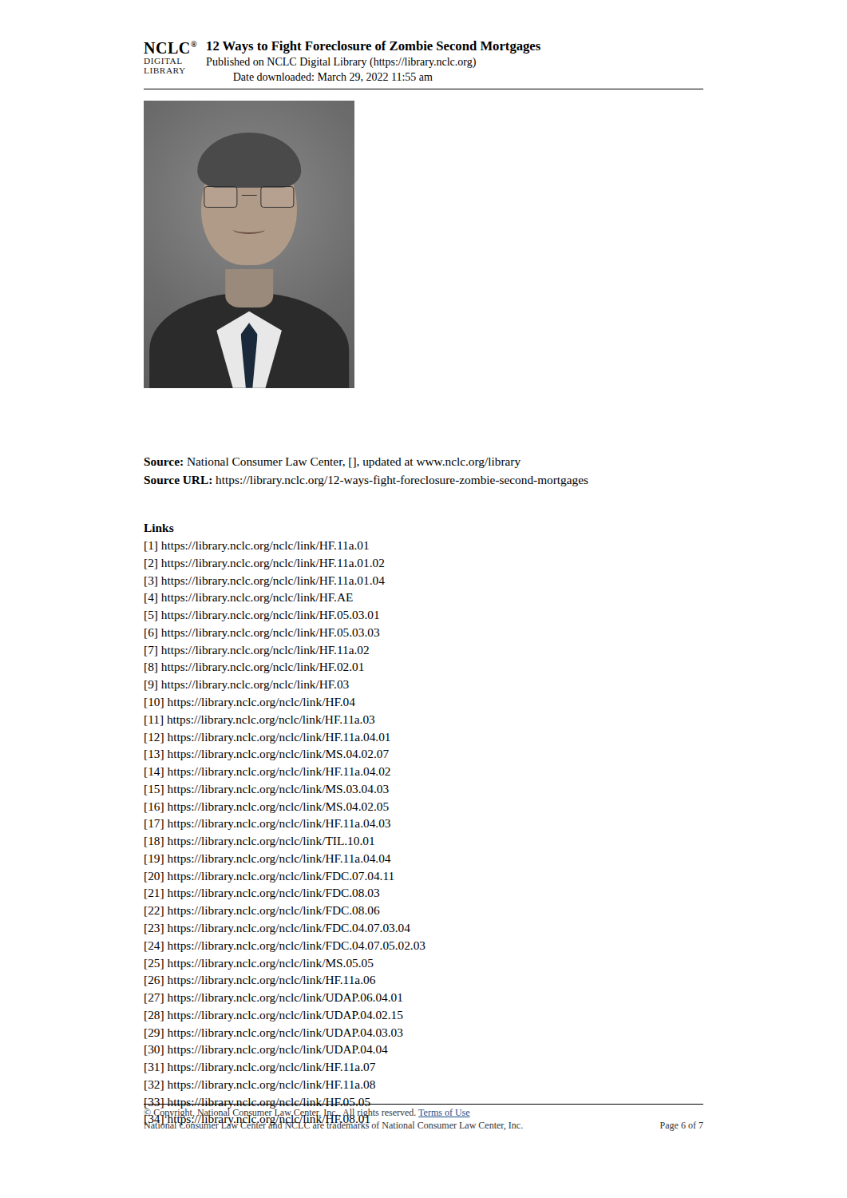NCLC®
DIGITAL
LIBRARY
12 Ways to Fight Foreclosure of Zombie Second Mortgages
Published on NCLC Digital Library (https://library.nclc.org)
Date downloaded: March 29, 2022 11:55 am
Source: National Consumer Law Center, [], updated at www.nclc.org/library
Source URL: https://library.nclc.org/12-ways-fight-foreclosure-zombie-second-mortgages
Links
[1] https://library.nclc.org/nclc/link/HF.11a.01
[2] https://library.nclc.org/nclc/link/HF.11a.01.02
[3] https://library.nclc.org/nclc/link/HF.11a.01.04
[4] https://library.nclc.org/nclc/link/HF.AE
[5] https://library.nclc.org/nclc/link/HF.05.03.01
[6] https://library.nclc.org/nclc/link/HF.05.03.03
[7] https://library.nclc.org/nclc/link/HF.11a.02
[8] https://library.nclc.org/nclc/link/HF.02.01
[9] https://library.nclc.org/nclc/link/HF.03
[10] https://library.nclc.org/nclc/link/HF.04
[11] https://library.nclc.org/nclc/link/HF.11a.03
[12] https://library.nclc.org/nclc/link/HF.11a.04.01
[13] https://library.nclc.org/nclc/link/MS.04.02.07
[14] https://library.nclc.org/nclc/link/HF.11a.04.02
[15] https://library.nclc.org/nclc/link/MS.03.04.03
[16] https://library.nclc.org/nclc/link/MS.04.02.05
[17] https://library.nclc.org/nclc/link/HF.11a.04.03
[18] https://library.nclc.org/nclc/link/TIL.10.01
[19] https://library.nclc.org/nclc/link/HF.11a.04.04
[20] https://library.nclc.org/nclc/link/FDC.07.04.11
[21] https://library.nclc.org/nclc/link/FDC.08.03
[22] https://library.nclc.org/nclc/link/FDC.08.06
[23] https://library.nclc.org/nclc/link/FDC.04.07.03.04
[24] https://library.nclc.org/nclc/link/FDC.04.07.05.02.03
[25] https://library.nclc.org/nclc/link/MS.05.05
[26] https://library.nclc.org/nclc/link/HF.11a.06
[27] https://library.nclc.org/nclc/link/UDAP.06.04.01
[28] https://library.nclc.org/nclc/link/UDAP.04.02.15
[29] https://library.nclc.org/nclc/link/UDAP.04.03.03
[30] https://library.nclc.org/nclc/link/UDAP.04.04
[31] https://library.nclc.org/nclc/link/HF.11a.07
[32] https://library.nclc.org/nclc/link/HF.11a.08
[33] https://library.nclc.org/nclc/link/HF.05.05
[34] https://library.nclc.org/nclc/link/HF.08.01
© Copyright, National Consumer Law Center, Inc., All rights reserved. Terms of Use
National Consumer Law Center and NCLC are trademarks of National Consumer Law Center, Inc.
Page 6 of 7